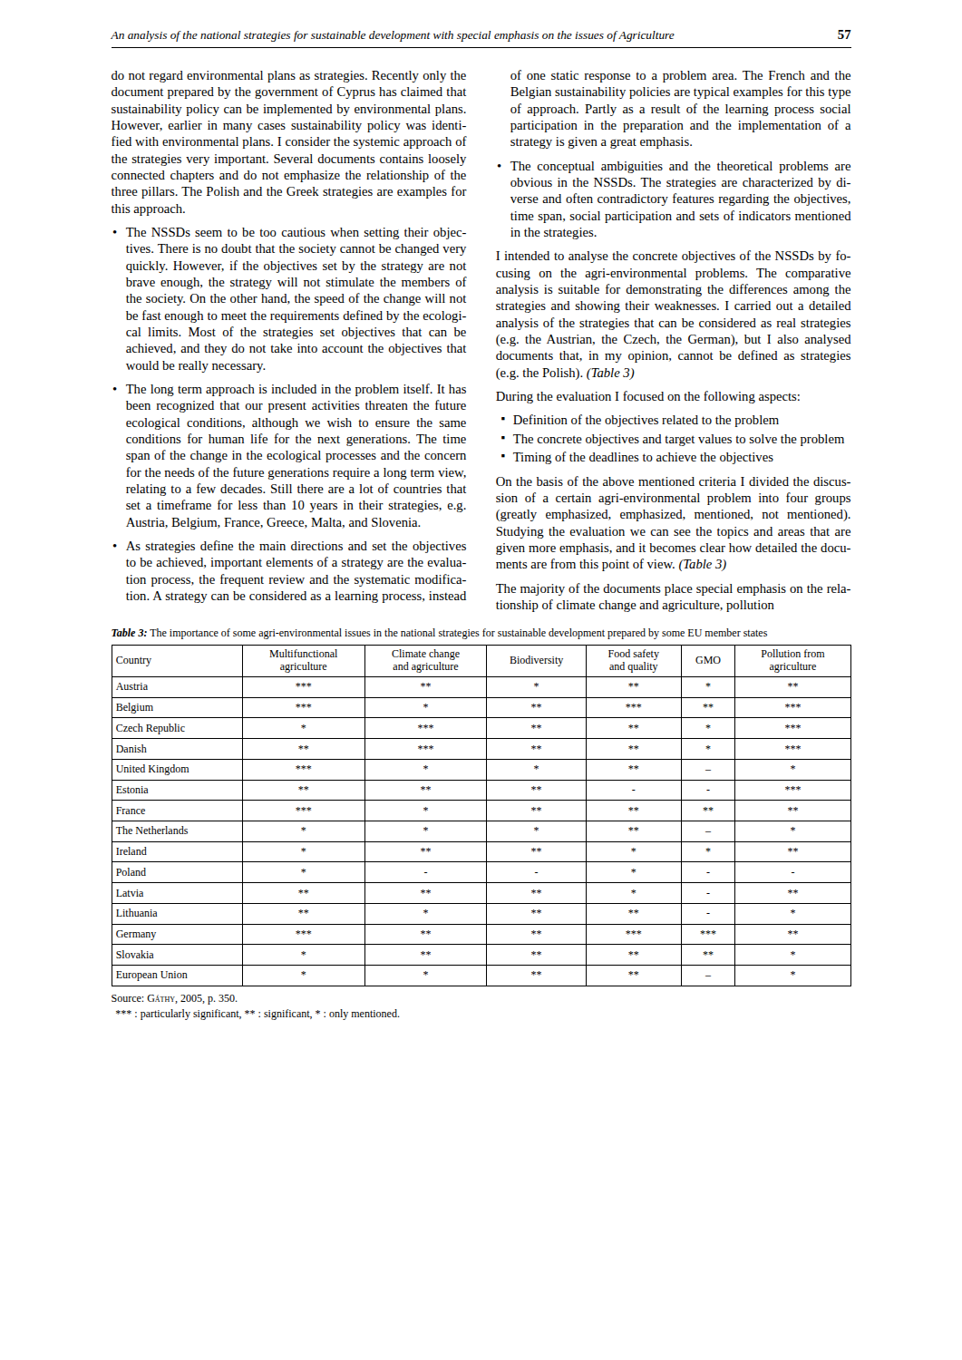An analysis of the national strategies for sustainable development with special emphasis on the issues of Agriculture
57
do not regard environmental plans as strategies. Recently only the document prepared by the government of Cyprus has claimed that sustainability policy can be implemented by environmental plans. However, earlier in many cases sustainability policy was identified with environmental plans. I consider the systemic approach of the strategies very important. Several documents contains loosely connected chapters and do not emphasize the relationship of the three pillars. The Polish and the Greek strategies are examples for this approach.
The NSSDs seem to be too cautious when setting their objectives. There is no doubt that the society cannot be changed very quickly. However, if the objectives set by the strategy are not brave enough, the strategy will not stimulate the members of the society. On the other hand, the speed of the change will not be fast enough to meet the requirements defined by the ecological limits. Most of the strategies set objectives that can be achieved, and they do not take into account the objectives that would be really necessary.
The long term approach is included in the problem itself. It has been recognized that our present activities threaten the future ecological conditions, although we wish to ensure the same conditions for human life for the next generations. The time span of the change in the ecological processes and the concern for the needs of the future generations require a long term view, relating to a few decades. Still there are a lot of countries that set a timeframe for less than 10 years in their strategies, e.g. Austria, Belgium, France, Greece, Malta, and Slovenia.
As strategies define the main directions and set the objectives to be achieved, important elements of a strategy are the evaluation process, the frequent review and the systematic modification. A strategy can be considered as a learning process, instead of one static response to a problem area. The French and the Belgian sustainability policies are typical examples for this type of approach. Partly as a result of the learning process social participation in the preparation and the implementation of a strategy is given a great emphasis.
The conceptual ambiguities and the theoretical problems are obvious in the NSSDs. The strategies are characterized by diverse and often contradictory features regarding the objectives, time span, social participation and sets of indicators mentioned in the strategies.
I intended to analyse the concrete objectives of the NSSDs by focusing on the agri-environmental problems. The comparative analysis is suitable for demonstrating the differences among the strategies and showing their weaknesses. I carried out a detailed analysis of the strategies that can be considered as real strategies (e.g. the Austrian, the Czech, the German), but I also analysed documents that, in my opinion, cannot be defined as strategies (e.g. the Polish). (Table 3)
During the evaluation I focused on the following aspects:
Definition of the objectives related to the problem
The concrete objectives and target values to solve the problem
Timing of the deadlines to achieve the objectives
On the basis of the above mentioned criteria I divided the discussion of a certain agri-environmental problem into four groups (greatly emphasized, emphasized, mentioned, not mentioned). Studying the evaluation we can see the topics and areas that are given more emphasis, and it becomes clear how detailed the documents are from this point of view. (Table 3)
The majority of the documents place special emphasis on the relationship of climate change and agriculture, pollution
Table 3: The importance of some agri-environmental issues in the national strategies for sustainable development prepared by some EU member states
| Country | Multifunctional agriculture | Climate change and agriculture | Biodiversity | Food safety and quality | GMO | Pollution from agriculture |
| --- | --- | --- | --- | --- | --- | --- |
| Austria | *** | ** | * | ** | * | ** |
| Belgium | *** | * | ** | *** | ** | *** |
| Czech Republic | * | *** | ** | ** | * | *** |
| Danish | ** | *** | ** | ** | * | *** |
| United Kingdom | *** | * | * | ** | – | * |
| Estonia | ** | ** | ** | - | - | *** |
| France | *** | * | ** | ** | ** | ** |
| The Netherlands | * | * | * | ** | – | * |
| Ireland | * | ** | ** | * | * | ** |
| Poland | * | - | - | * | - | - |
| Latvia | ** | ** | ** | * | - | ** |
| Lithuania | ** | * | ** | ** | - | * |
| Germany | *** | ** | ** | *** | *** | ** |
| Slovakia | * | ** | ** | ** | ** | * |
| European Union | * | * | ** | ** | – | * |
Source: Gáthy, 2005, p. 350.
*** : particularly significant, ** : significant, * : only mentioned.